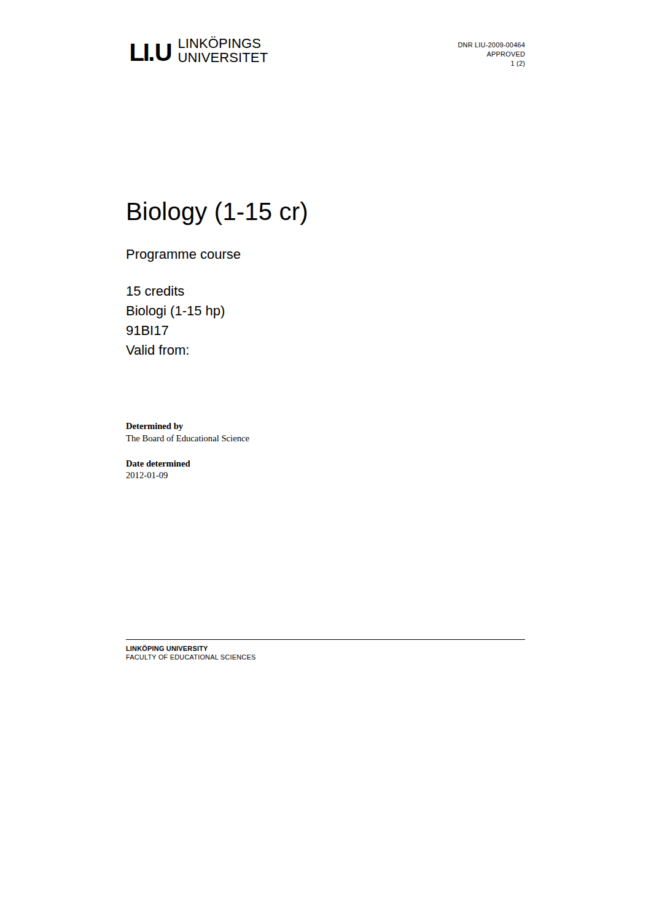LI. U Linköpings
Universitet
DNR LIU-2009-00464
APPROVED
1 (2)
Biology (1-15 cr)
Programme course
15 credits
Biologi (1-15 hp)
91BI17
Valid from:
Determined by
The Board of Educational Science
Date determined
2012-01-09
LINKÖPING UNIVERSITY
FACULTY OF EDUCATIONAL SCIENCES